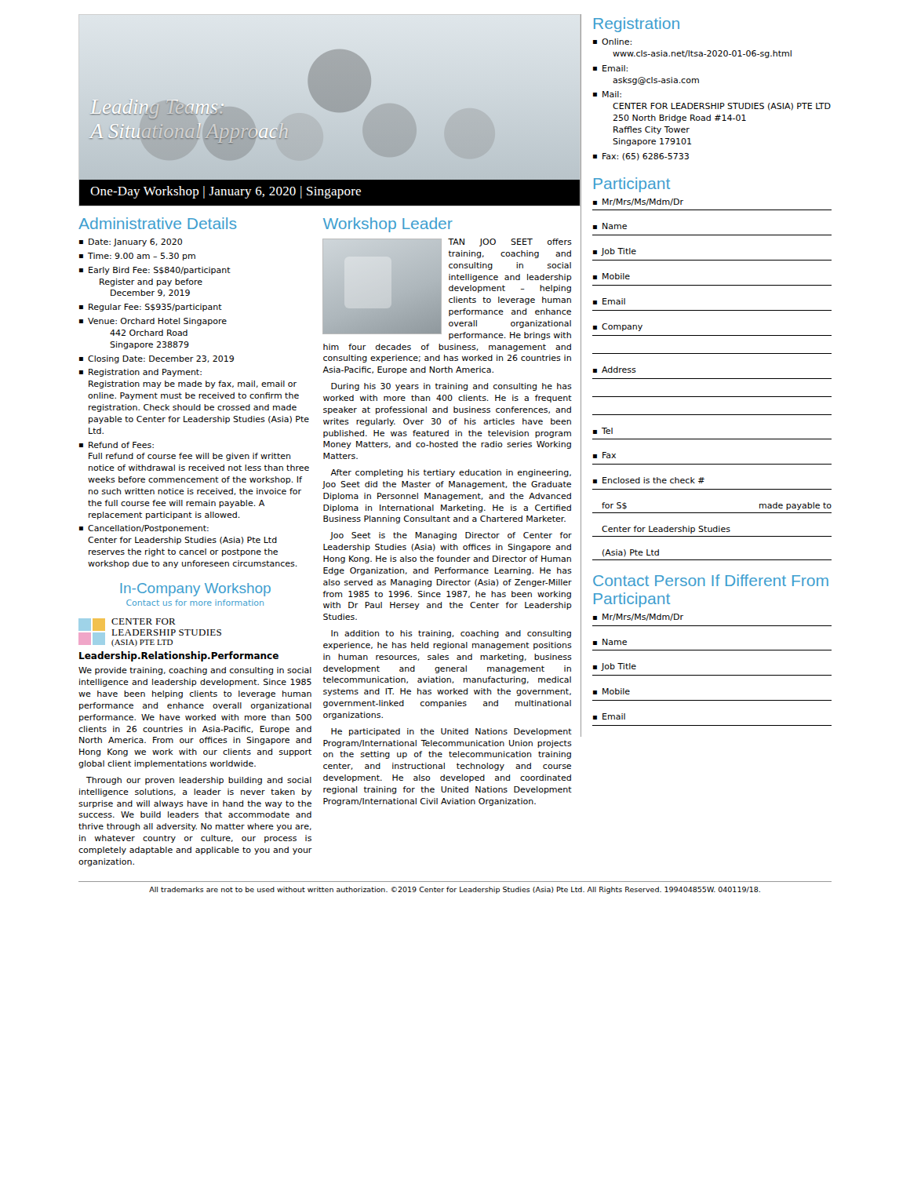Registration
Online:
www.cls-asia.net/ltsa-2020-01-06-sg.html
Email:
asksg@cls-asia.com
Mail:
CENTER FOR LEADERSHIP STUDIES (ASIA) PTE LTD 250 North Bridge Road #14-01 Raffles City Tower Singapore 179101
Fax: (65) 6286-5733
Participant
Mr/Mrs/Ms/Mdm/Dr
Name
Job Title
Mobile
Email
Company
Address
Tel
Fax
Enclosed is the check #
for S$ made payable to
Center for Leadership Studies
(Asia) Pte Ltd
Contact Person If Different From Participant
Mr/Mrs/Ms/Mdm/Dr
Name
Job Title
Mobile
Email
Leading Teams:
A Situational Approach
One-Day Workshop | January 6, 2020 | Singapore
Administrative Details
Date: January 6, 2020
Time: 9.00 am – 5.30 pm
Early Bird Fee: S$840/participant Register and pay before December 9, 2019
Regular Fee: S$935/participant
Venue: Orchard Hotel Singapore 442 Orchard Road Singapore 238879
Closing Date: December 23, 2019
Registration and Payment: Registration may be made by fax, mail, email or online. Payment must be received to confirm the registration. Check should be crossed and made payable to Center for Leadership Studies (Asia) Pte Ltd.
Refund of Fees: Full refund of course fee will be given if written notice of withdrawal is received not less than three weeks before commencement of the workshop. If no such written notice is received, the invoice for the full course fee will remain payable. A replacement participant is allowed.
Cancellation/Postponement: Center for Leadership Studies (Asia) Pte Ltd reserves the right to cancel or postpone the workshop due to any unforeseen circumstances.
In-Company Workshop
Contact us for more information
CENTER FOR
LEADERSHIP STUDIES
(ASIA) PTE LTD
Leadership.Relationship.Performance
We provide training, coaching and consulting in social intelligence and leadership development. Since 1985 we have been helping clients to leverage human performance and enhance overall organizational performance. We have worked with more than 500 clients in 26 countries in Asia-Pacific, Europe and North America. From our offices in Singapore and Hong Kong we work with our clients and support global client implementations worldwide.
Through our proven leadership building and social intelligence solutions, a leader is never taken by surprise and will always have in hand the way to the success. We build leaders that accommodate and thrive through all adversity. No matter where you are, in whatever country or culture, our process is completely adaptable and applicable to you and your organization.
Workshop Leader
TAN JOO SEET offers training, coaching and consulting in social intelligence and leadership development – helping clients to leverage human performance and enhance overall organizational performance. He brings with him four decades of business, management and consulting experience; and has worked in 26 countries in Asia-Pacific, Europe and North America.
During his 30 years in training and consulting he has worked with more than 400 clients. He is a frequent speaker at professional and business conferences, and writes regularly. Over 30 of his articles have been published. He was featured in the television program Money Matters, and co-hosted the radio series Working Matters.
After completing his tertiary education in engineering, Joo Seet did the Master of Management, the Graduate Diploma in Personnel Management, and the Advanced Diploma in International Marketing. He is a Certified Business Planning Consultant and a Chartered Marketer.
Joo Seet is the Managing Director of Center for Leadership Studies (Asia) with offices in Singapore and Hong Kong. He is also the founder and Director of Human Edge Organization, and Performance Learning. He has also served as Managing Director (Asia) of Zenger-Miller from 1985 to 1996. Since 1987, he has been working with Dr Paul Hersey and the Center for Leadership Studies.
In addition to his training, coaching and consulting experience, he has held regional management positions in human resources, sales and marketing, business development and general management in telecommunication, aviation, manufacturing, medical systems and IT. He has worked with the government, government-linked companies and multinational organizations.
He participated in the United Nations Development Program/International Telecommunication Union projects on the setting up of the telecommunication training center, and instructional technology and course development. He also developed and coordinated regional training for the United Nations Development Program/International Civil Aviation Organization.
All trademarks are not to be used without written authorization. ©2019 Center for Leadership Studies (Asia) Pte Ltd. All Rights Reserved. 199404855W. 040119/18.